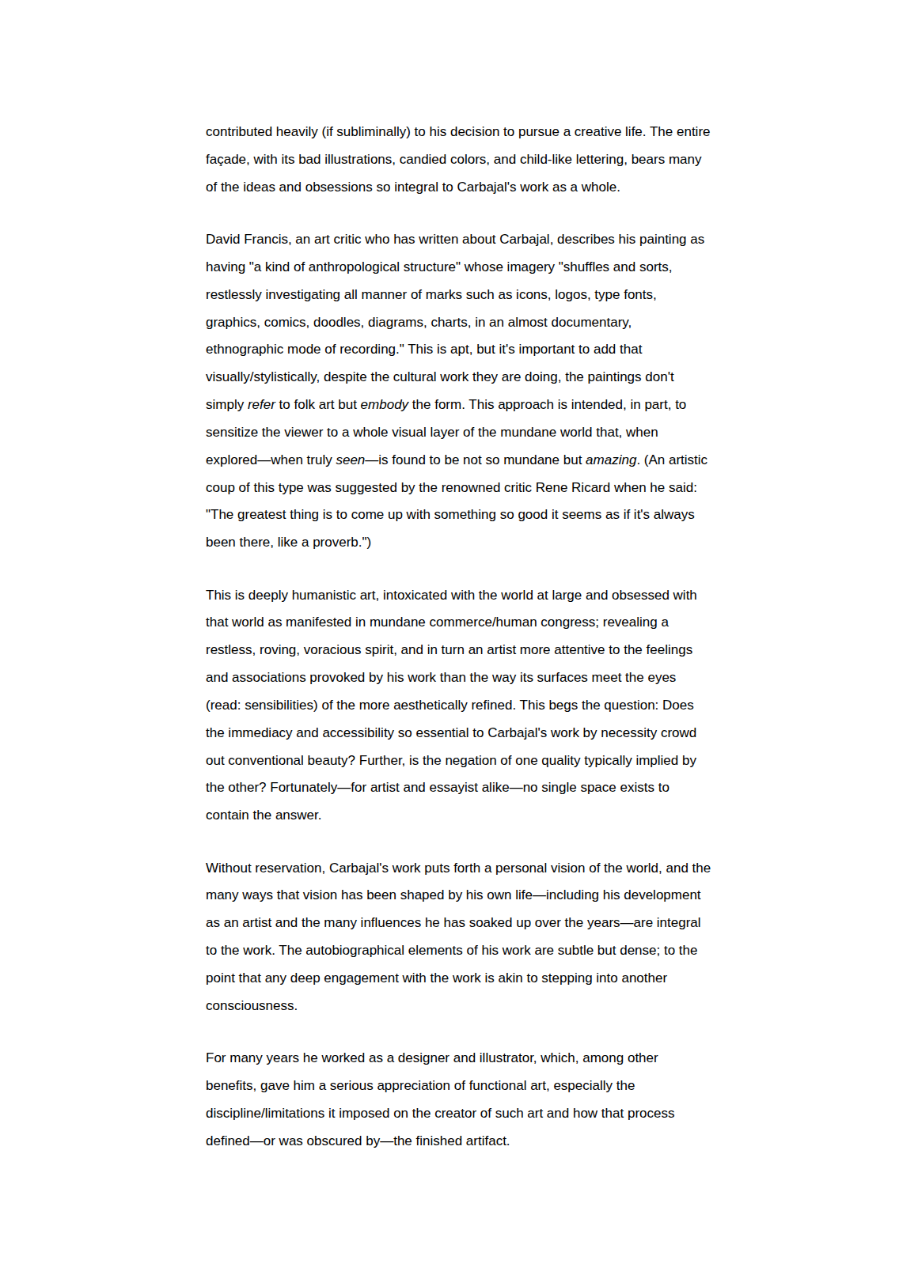contributed heavily (if subliminally) to his decision to pursue a creative life. The entire façade, with its bad illustrations, candied colors, and child-like lettering, bears many of the ideas and obsessions so integral to Carbajal's work as a whole.
David Francis, an art critic who has written about Carbajal, describes his painting as having "a kind of anthropological structure" whose imagery "shuffles and sorts, restlessly investigating all manner of marks such as icons, logos, type fonts, graphics, comics, doodles, diagrams, charts, in an almost documentary, ethnographic mode of recording." This is apt, but it's important to add that visually/stylistically, despite the cultural work they are doing, the paintings don't simply refer to folk art but embody the form. This approach is intended, in part, to sensitize the viewer to a whole visual layer of the mundane world that, when explored—when truly seen—is found to be not so mundane but amazing. (An artistic coup of this type was suggested by the renowned critic Rene Ricard when he said: "The greatest thing is to come up with something so good it seems as if it's always been there, like a proverb.")
This is deeply humanistic art, intoxicated with the world at large and obsessed with that world as manifested in mundane commerce/human congress; revealing a restless, roving, voracious spirit, and in turn an artist more attentive to the feelings and associations provoked by his work than the way its surfaces meet the eyes (read: sensibilities) of the more aesthetically refined. This begs the question: Does the immediacy and accessibility so essential to Carbajal's work by necessity crowd out conventional beauty? Further, is the negation of one quality typically implied by the other? Fortunately—for artist and essayist alike—no single space exists to contain the answer.
Without reservation, Carbajal's work puts forth a personal vision of the world, and the many ways that vision has been shaped by his own life—including his development as an artist and the many influences he has soaked up over the years—are integral to the work. The autobiographical elements of his work are subtle but dense; to the point that any deep engagement with the work is akin to stepping into another consciousness.
For many years he worked as a designer and illustrator, which, among other benefits, gave him a serious appreciation of functional art, especially the discipline/limitations it imposed on the creator of such art and how that process defined—or was obscured by—the finished artifact.